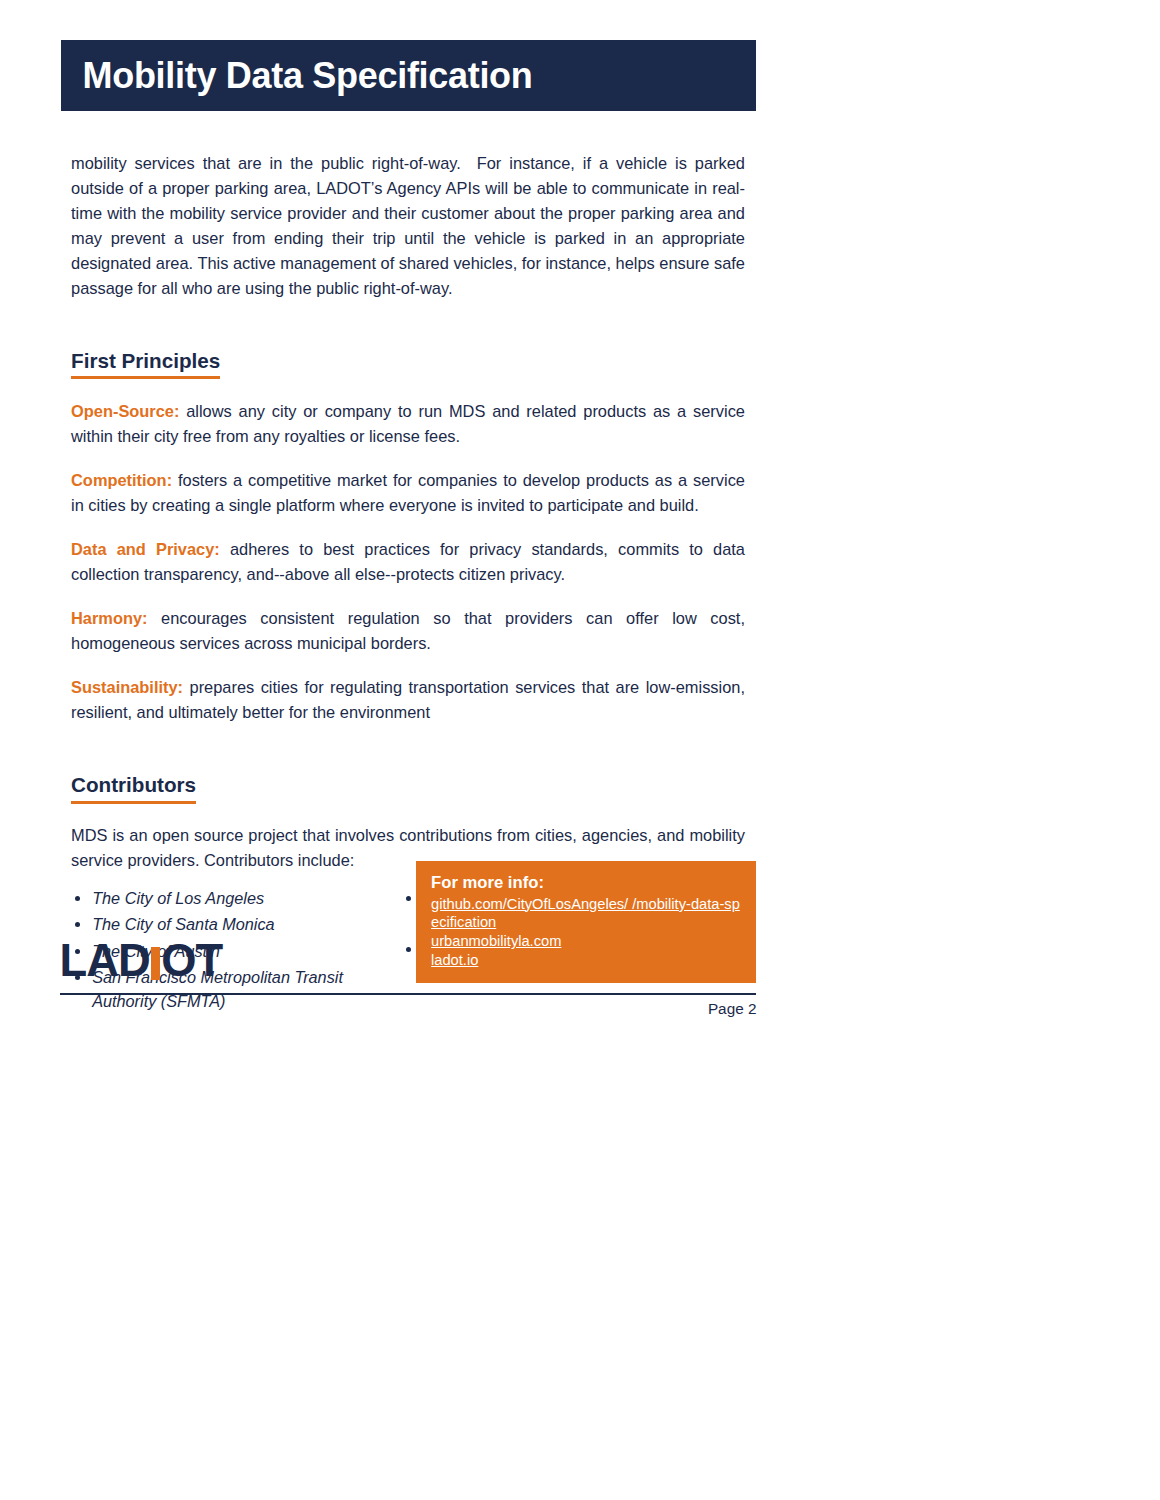Mobility Data Specification
mobility services that are in the public right-of-way. For instance, if a vehicle is parked outside of a proper parking area, LADOT’s Agency APIs will be able to communicate in real-time with the mobility service provider and their customer about the proper parking area and may prevent a user from ending their trip until the vehicle is parked in an appropriate designated area. This active management of shared vehicles, for instance, helps ensure safe passage for all who are using the public right-of-way.
First Principles
Open-Source: allows any city or company to run MDS and related products as a service within their city free from any royalties or license fees.
Competition: fosters a competitive market for companies to develop products as a service in cities by creating a single platform where everyone is invited to participate and build.
Data and Privacy: adheres to best practices for privacy standards, commits to data collection transparency, and--above all else--protects citizen privacy.
Harmony: encourages consistent regulation so that providers can offer low cost, homogeneous services across municipal borders.
Sustainability: prepares cities for regulating transportation services that are low-emission, resilient, and ultimately better for the environment
Contributors
MDS is an open source project that involves contributions from cities, agencies, and mobility service providers. Contributors include:
The City of Los Angeles
The City of Santa Monica
The City of Austin
San Francisco Metropolitan Transit Authority (SFMTA)
Seattle Department of Transportation
Harvard Kennedy School
Bird
Spin
Lime
LAD OT
For more info:
github.com/CityOfLosAngeles/ /mobility-data-specification urbanmobilityla.com ladot.io
Page 2